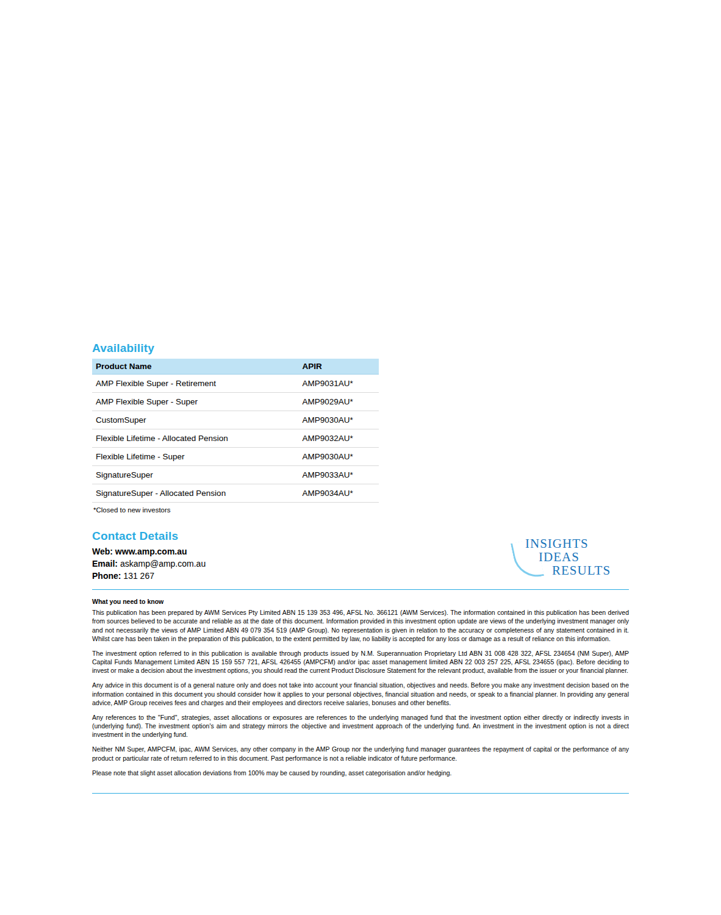Availability
| Product Name | APIR |
| --- | --- |
| AMP Flexible Super - Retirement | AMP9031AU* |
| AMP Flexible Super - Super | AMP9029AU* |
| CustomSuper | AMP9030AU* |
| Flexible Lifetime - Allocated Pension | AMP9032AU* |
| Flexible Lifetime - Super | AMP9030AU* |
| SignatureSuper | AMP9033AU* |
| SignatureSuper - Allocated Pension | AMP9034AU* |
*Closed to new investors
Contact Details
Web: www.amp.com.au
Email: askamp@amp.com.au
Phone: 131 267
INSIGHTS IDEAS RESULTS
What you need to know
This publication has been prepared by AWM Services Pty Limited ABN 15 139 353 496, AFSL No. 366121 (AWM Services). The information contained in this publication has been derived from sources believed to be accurate and reliable as at the date of this document. Information provided in this investment option update are views of the underlying investment manager only and not necessarily the views of AMP Limited ABN 49 079 354 519 (AMP Group). No representation is given in relation to the accuracy or completeness of any statement contained in it. Whilst care has been taken in the preparation of this publication, to the extent permitted by law, no liability is accepted for any loss or damage as a result of reliance on this information.
The investment option referred to in this publication is available through products issued by N.M. Superannuation Proprietary Ltd ABN 31 008 428 322, AFSL 234654 (NM Super), AMP Capital Funds Management Limited ABN 15 159 557 721, AFSL 426455 (AMPCFM) and/or ipac asset management limited ABN 22 003 257 225, AFSL 234655 (ipac). Before deciding to invest or make a decision about the investment options, you should read the current Product Disclosure Statement for the relevant product, available from the issuer or your financial planner.
Any advice in this document is of a general nature only and does not take into account your financial situation, objectives and needs. Before you make any investment decision based on the information contained in this document you should consider how it applies to your personal objectives, financial situation and needs, or speak to a financial planner. In providing any general advice, AMP Group receives fees and charges and their employees and directors receive salaries, bonuses and other benefits.
Any references to the "Fund", strategies, asset allocations or exposures are references to the underlying managed fund that the investment option either directly or indirectly invests in (underlying fund). The investment option's aim and strategy mirrors the objective and investment approach of the underlying fund. An investment in the investment option is not a direct investment in the underlying fund.
Neither NM Super, AMPCFM, ipac, AWM Services, any other company in the AMP Group nor the underlying fund manager guarantees the repayment of capital or the performance of any product or particular rate of return referred to in this document. Past performance is not a reliable indicator of future performance.
Please note that slight asset allocation deviations from 100% may be caused by rounding, asset categorisation and/or hedging.